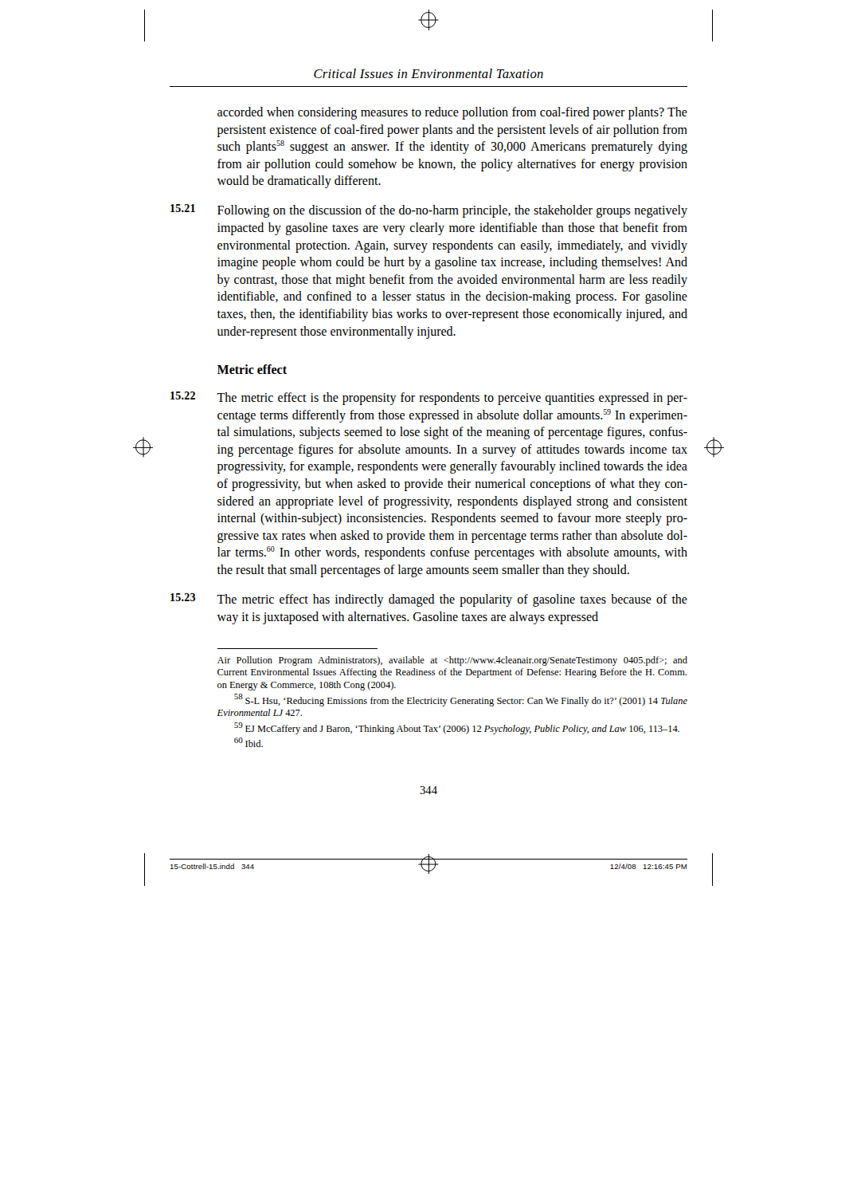Critical Issues in Environmental Taxation
accorded when considering measures to reduce pollution from coal-fired power plants? The persistent existence of coal-fired power plants and the persistent levels of air pollution from such plants58 suggest an answer. If the identity of 30,000 Americans prematurely dying from air pollution could somehow be known, the policy alternatives for energy provision would be dramatically different.
15.21 Following on the discussion of the do-no-harm principle, the stakeholder groups negatively impacted by gasoline taxes are very clearly more identifiable than those that benefit from environmental protection. Again, survey respondents can easily, immediately, and vividly imagine people whom could be hurt by a gasoline tax increase, including themselves! And by contrast, those that might benefit from the avoided environmental harm are less readily identifiable, and confined to a lesser status in the decision-making process. For gasoline taxes, then, the identifiability bias works to over-represent those economically injured, and under-represent those environmentally injured.
Metric effect
15.22 The metric effect is the propensity for respondents to perceive quantities expressed in percentage terms differently from those expressed in absolute dollar amounts.59 In experimental simulations, subjects seemed to lose sight of the meaning of percentage figures, confusing percentage figures for absolute amounts. In a survey of attitudes towards income tax progressivity, for example, respondents were generally favourably inclined towards the idea of progressivity, but when asked to provide their numerical conceptions of what they considered an appropriate level of progressivity, respondents displayed strong and consistent internal (within-subject) inconsistencies. Respondents seemed to favour more steeply progressive tax rates when asked to provide them in percentage terms rather than absolute dollar terms.60 In other words, respondents confuse percentages with absolute amounts, with the result that small percentages of large amounts seem smaller than they should.
15.23 The metric effect has indirectly damaged the popularity of gasoline taxes because of the way it is juxtaposed with alternatives. Gasoline taxes are always expressed
Air Pollution Program Administrators), available at <http://www.4cleanair.org/SenateTestimony 0405.pdf>; and Current Environmental Issues Affecting the Readiness of the Department of Defense: Hearing Before the H. Comm. on Energy & Commerce, 108th Cong (2004).
58 S-L Hsu, ‘Reducing Emissions from the Electricity Generating Sector: Can We Finally do it?’ (2001) 14 Tulane Evironmental LJ 427.
59 EJ McCaffery and J Baron, ‘Thinking About Tax’ (2006) 12 Psychology, Public Policy, and Law 106, 113–14.
60 Ibid.
344
15-Cottrell-15.indd 344
12/4/08 12:16:45 PM